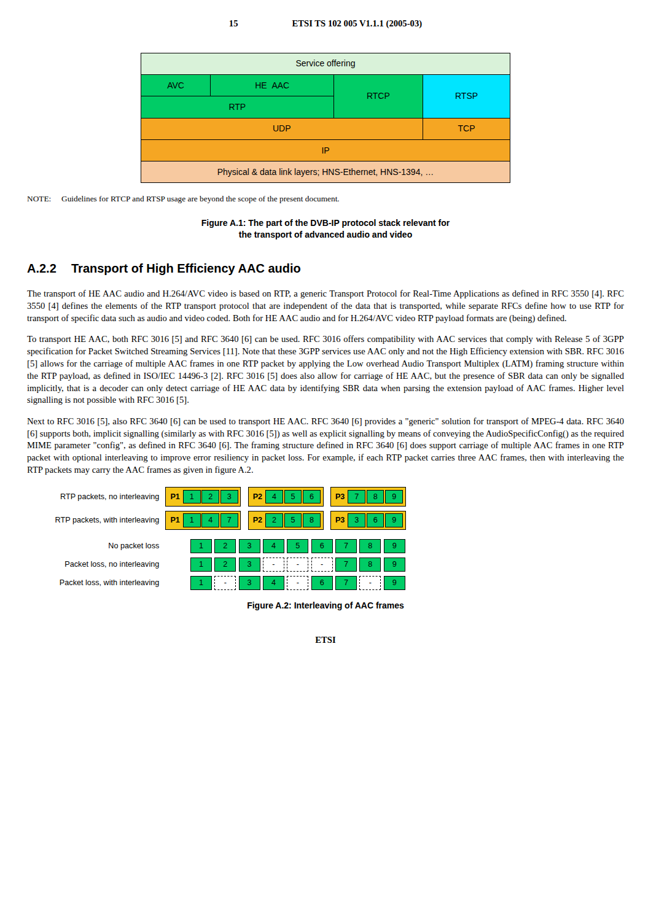15 ETSI TS 102 005 V1.1.1 (2005-03)
| Service offering |
| AVC | HE AAC | RTCP | RTSP |
| RTP |
| UDP | TCP |
| IP |
| Physical & data link layers; HNS-Ethernet, HNS-1394, … |
NOTE: Guidelines for RTCP and RTSP usage are beyond the scope of the present document.
Figure A.1: The part of the DVB-IP protocol stack relevant for
the transport of advanced audio and video
A.2.2 Transport of High Efficiency AAC audio
The transport of HE AAC audio and H.264/AVC video is based on RTP, a generic Transport Protocol for Real-Time Applications as defined in RFC 3550 [4]. RFC 3550 [4] defines the elements of the RTP transport protocol that are independent of the data that is transported, while separate RFCs define how to use RTP for transport of specific data such as audio and video coded. Both for HE AAC audio and for H.264/AVC video RTP payload formats are (being) defined.
To transport HE AAC, both RFC 3016 [5] and RFC 3640 [6] can be used. RFC 3016 offers compatibility with AAC services that comply with Release 5 of 3GPP specification for Packet Switched Streaming Services [11]. Note that these 3GPP services use AAC only and not the High Efficiency extension with SBR. RFC 3016 [5] allows for the carriage of multiple AAC frames in one RTP packet by applying the Low overhead Audio Transport Multiplex (LATM) framing structure within the RTP payload, as defined in ISO/IEC 14496-3 [2]. RFC 3016 [5] does also allow for carriage of HE AAC, but the presence of SBR data can only be signalled implicitly, that is a decoder can only detect carriage of HE AAC data by identifying SBR data when parsing the extension payload of AAC frames. Higher level signalling is not possible with RFC 3016 [5].
Next to RFC 3016 [5], also RFC 3640 [6] can be used to transport HE AAC. RFC 3640 [6] provides a "generic" solution for transport of MPEG-4 data. RFC 3640 [6] supports both, implicit signalling (similarly as with RFC 3016 [5]) as well as explicit signalling by means of conveying the AudioSpecificConfig() as the required MIME parameter "config", as defined in RFC 3640 [6]. The framing structure defined in RFC 3640 [6] does support carriage of multiple AAC frames in one RTP packet with optional interleaving to improve error resiliency in packet loss. For example, if each RTP packet carries three AAC frames, then with interleaving the RTP packets may carry the AAC frames as given in figure A.2.
RTP packets, no interleaving
P1123
P2456
P3789
RTP packets, with interleaving
P1147
P2258
P3369
No packet loss
123456789
Packet loss, no interleaving
123---789
Packet loss, with interleaving
1-34-67-9
Figure A.2: Interleaving of AAC frames
ETSI